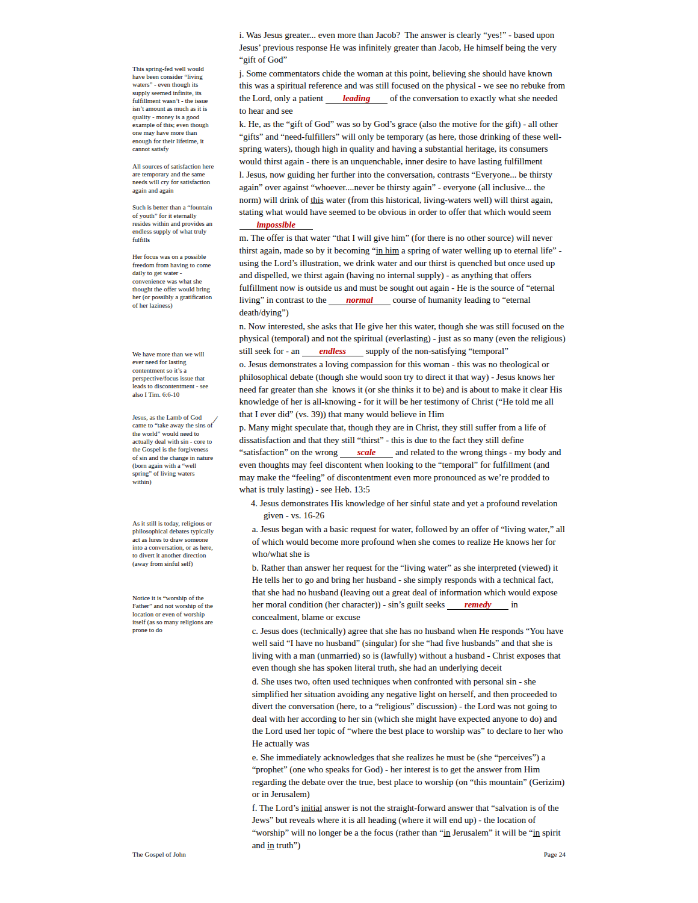This spring-fed well would have been consider “living waters” - even though its supply seemed infinite, its fulfillment wasn’t - the issue isn’t amount as much as it is quality - money is a good example of this; even though one may have more than enough for their lifetime, it cannot satisfy
All sources of satisfaction here are temporary and the same needs will cry for satisfaction again and again
Such is better than a “fountain of youth” for it eternally resides within and provides an endless supply of what truly fulfills
Her focus was on a possible freedom from having to come daily to get water - convenience was what she thought the offer would bring her (or possibly a gratification of her laziness)
We have more than we will ever need for lasting contentment so it’s a perspective/focus issue that leads to discontentment - see also I Tim. 6:6-10
Jesus, as the Lamb of God came to “take away the sins of the world” would need to actually deal with sin - core to the Gospel is the forgiveness of sin and the change in nature (born again with a “well spring” of living waters within)∕
As it still is today, religious or philosophical debates typically act as lures to draw someone into a conversation, or as here, to divert it another direction (away from sinful self)
Notice it is “worship of the Father” and not worship of the location or even of worship itself (as so many religions are prone to do
i. Was Jesus greater... even more than Jacob? The answer is clearly “yes!” - based upon Jesus’ previous response He was infinitely greater than Jacob, He himself being the very “gift of God”
j. Some commentators chide the woman at this point, believing she should have known this was a spiritual reference and was still focused on the physical - we see no rebuke from the Lord, only a patient leading of the conversation to exactly what she needed to hear and see
k. He, as the “gift of God” was so by God’s grace (also the motive for the gift) - all other “gifts” and “need-fulfillers” will only be temporary (as here, those drinking of these well-spring waters), though high in quality and having a substantial heritage, its consumers would thirst again - there is an unquenchable, inner desire to have lasting fulfillment
l. Jesus, now guiding her further into the conversation, contrasts “Everyone... be thirsty again” over against “whoever....never be thirsty again” - everyone (all inclusive... the norm) will drink of this water (from this historical, living-waters well) will thirst again, stating what would have seemed to be obvious in order to offer that which would seem impossible
m. The offer is that water “that I will give him” (for there is no other source) will never thirst again, made so by it becoming “in him a spring of water welling up to eternal life” - using the Lord’s illustration, we drink water and our thirst is quenched but once used up and dispelled, we thirst again (having no internal supply) - as anything that offers fulfillment now is outside us and must be sought out again - He is the source of “eternal living” in contrast to the normal course of humanity leading to “eternal death/dying”)
n. Now interested, she asks that He give her this water, though she was still focused on the physical (temporal) and not the spiritual (everlasting) - just as so many (even the religious) still seek for - an endless supply of the non-satisfying “temporal”
o. Jesus demonstrates a loving compassion for this woman - this was no theological or philosophical debate (though she would soon try to direct it that way) - Jesus knows her need far greater than she knows it (or she thinks it to be) and is about to make it clear His knowledge of her is all-knowing - for it will be her testimony of Christ (“He told me all that I ever did” (vs. 39)) that many would believe in Him
p. Many might speculate that, though they are in Christ, they still suffer from a life of dissatisfaction and that they still “thirst” - this is due to the fact they still define “satisfaction” on the wrong scale and related to the wrong things - my body and even thoughts may feel discontent when looking to the “temporal” for fulfillment (and may make the “feeling” of discontentment even more pronounced as we’re prodded to what is truly lasting) - see Heb. 13:5
4. Jesus demonstrates His knowledge of her sinful state and yet a profound revelation given - vs. 16-26
a. Jesus began with a basic request for water, followed by an offer of “living water,” all of which would become more profound when she comes to realize He knows her for who/what she is
b. Rather than answer her request for the “living water” as she interpreted (viewed) it He tells her to go and bring her husband - she simply responds with a technical fact, that she had no husband (leaving out a great deal of information which would expose her moral condition (her character)) - sin’s guilt seeks remedy in concealment, blame or excuse
c. Jesus does (technically) agree that she has no husband when He responds “You have well said “I have no husband” (singular) for she “had five husbands” and that she is living with a man (unmarried) so is (lawfully) without a husband - Christ exposes that even though she has spoken literal truth, she had an underlying deceit
d. She uses two, often used techniques when confronted with personal sin - she simplified her situation avoiding any negative light on herself, and then proceeded to divert the conversation (here, to a “religious” discussion) - the Lord was not going to deal with her according to her sin (which she might have expected anyone to do) and the Lord used her topic of “where the best place to worship was” to declare to her who He actually was
e. She immediately acknowledges that she realizes he must be (she “perceives”) a “prophet” (one who speaks for God) - her interest is to get the answer from Him regarding the debate over the true, best place to worship (on “this mountain” (Gerizim) or in Jerusalem)
f. The Lord’s initial answer is not the straight-forward answer that “salvation is of the Jews” but reveals where it is all heading (where it will end up) - the location of “worship” will no longer be a the focus (rather than “in Jerusalem” it will be “in spirit and in truth”)
The Gospel of John Page 24